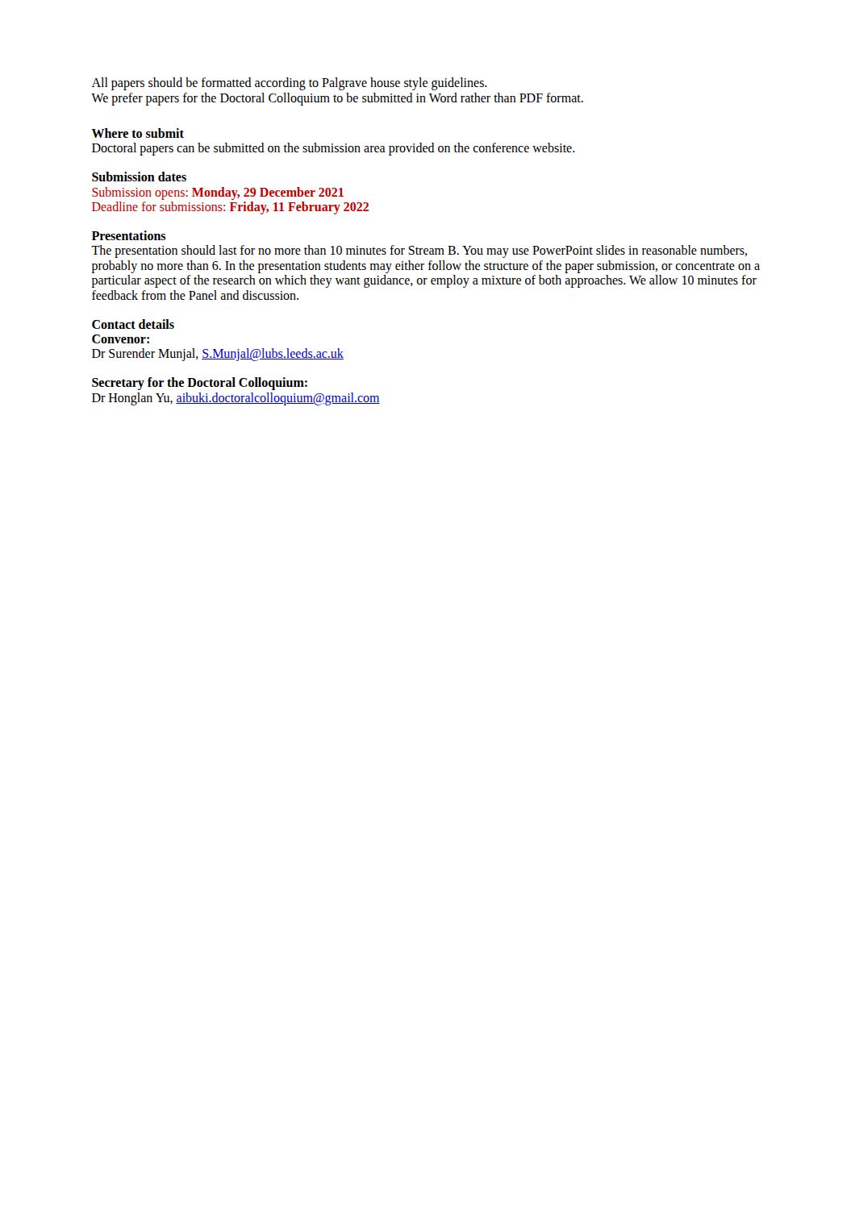All papers should be formatted according to Palgrave house style guidelines.
We prefer papers for the Doctoral Colloquium to be submitted in Word rather than PDF format.
Where to submit
Doctoral papers can be submitted on the submission area provided on the conference website.
Submission dates
Submission opens: Monday, 29 December 2021
Deadline for submissions: Friday, 11 February 2022
Presentations
The presentation should last for no more than 10 minutes for Stream B. You may use PowerPoint slides in reasonable numbers, probably no more than 6. In the presentation students may either follow the structure of the paper submission, or concentrate on a particular aspect of the research on which they want guidance, or employ a mixture of both approaches. We allow 10 minutes for feedback from the Panel and discussion.
Contact details
Convenor:
Dr Surender Munjal, S.Munjal@lubs.leeds.ac.uk
Secretary for the Doctoral Colloquium:
Dr Honglan Yu, aibuki.doctoralcolloquium@gmail.com